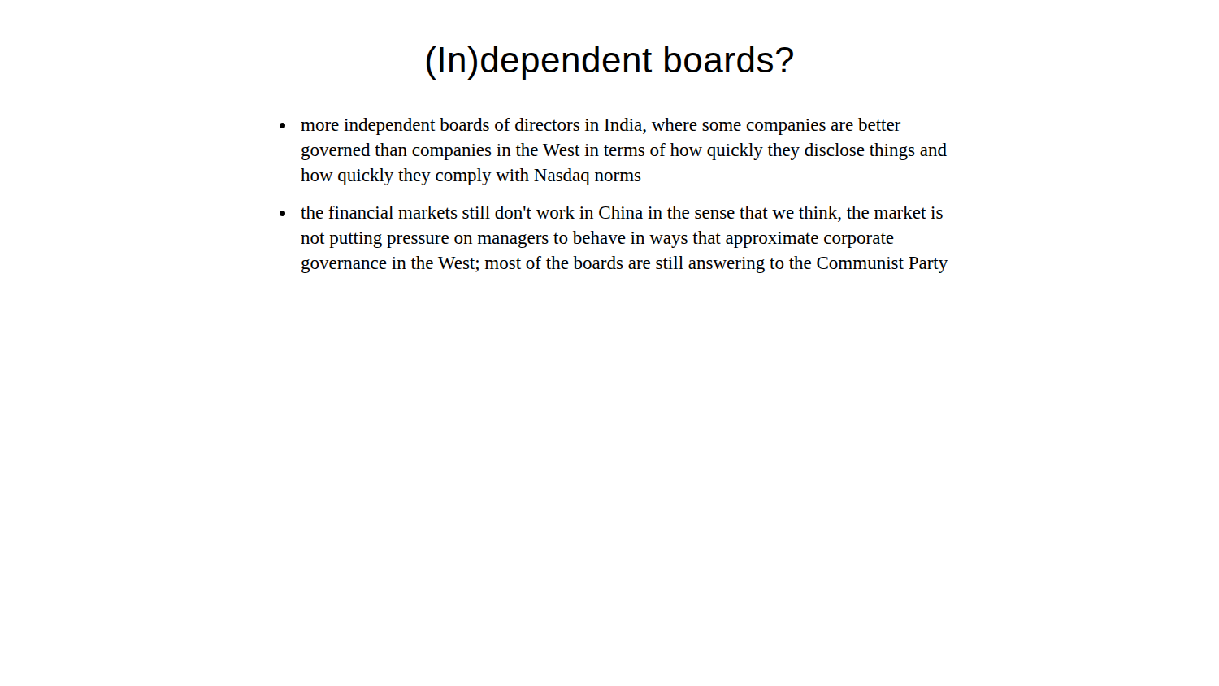(In)dependent boards?
more independent boards of directors in India, where some companies are better governed than companies in the West in terms of how quickly they disclose things and how quickly they comply with Nasdaq norms
the financial markets still don't work in China in the sense that we think, the market is not putting pressure on managers to behave in ways that approximate corporate governance in the West; most of the boards are still answering to the Communist Party